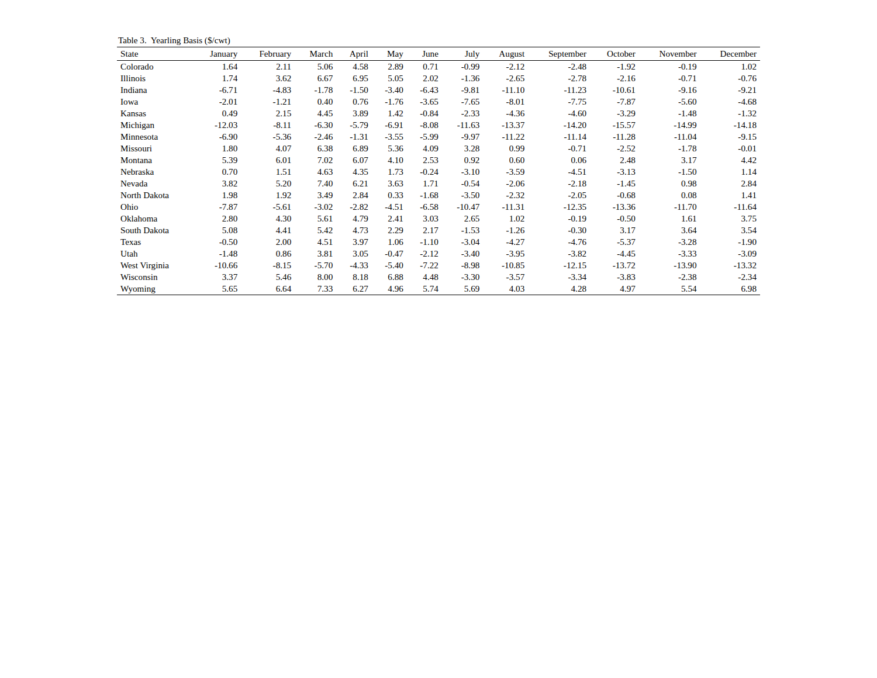Table 3. Yearling Basis ($/cwt)
| State | January | February | March | April | May | June | July | August | September | October | November | December |
| --- | --- | --- | --- | --- | --- | --- | --- | --- | --- | --- | --- | --- |
| Colorado | 1.64 | 2.11 | 5.06 | 4.58 | 2.89 | 0.71 | -0.99 | -2.12 | -2.48 | -1.92 | -0.19 | 1.02 |
| Illinois | 1.74 | 3.62 | 6.67 | 6.95 | 5.05 | 2.02 | -1.36 | -2.65 | -2.78 | -2.16 | -0.71 | -0.76 |
| Indiana | -6.71 | -4.83 | -1.78 | -1.50 | -3.40 | -6.43 | -9.81 | -11.10 | -11.23 | -10.61 | -9.16 | -9.21 |
| Iowa | -2.01 | -1.21 | 0.40 | 0.76 | -1.76 | -3.65 | -7.65 | -8.01 | -7.75 | -7.87 | -5.60 | -4.68 |
| Kansas | 0.49 | 2.15 | 4.45 | 3.89 | 1.42 | -0.84 | -2.33 | -4.36 | -4.60 | -3.29 | -1.48 | -1.32 |
| Michigan | -12.03 | -8.11 | -6.30 | -5.79 | -6.91 | -8.08 | -11.63 | -13.37 | -14.20 | -15.57 | -14.99 | -14.18 |
| Minnesota | -6.90 | -5.36 | -2.46 | -1.31 | -3.55 | -5.99 | -9.97 | -11.22 | -11.14 | -11.28 | -11.04 | -9.15 |
| Missouri | 1.80 | 4.07 | 6.38 | 6.89 | 5.36 | 4.09 | 3.28 | 0.99 | -0.71 | -2.52 | -1.78 | -0.01 |
| Montana | 5.39 | 6.01 | 7.02 | 6.07 | 4.10 | 2.53 | 0.92 | 0.60 | 0.06 | 2.48 | 3.17 | 4.42 |
| Nebraska | 0.70 | 1.51 | 4.63 | 4.35 | 1.73 | -0.24 | -3.10 | -3.59 | -4.51 | -3.13 | -1.50 | 1.14 |
| Nevada | 3.82 | 5.20 | 7.40 | 6.21 | 3.63 | 1.71 | -0.54 | -2.06 | -2.18 | -1.45 | 0.98 | 2.84 |
| North Dakota | 1.98 | 1.92 | 3.49 | 2.84 | 0.33 | -1.68 | -3.50 | -2.32 | -2.05 | -0.68 | 0.08 | 1.41 |
| Ohio | -7.87 | -5.61 | -3.02 | -2.82 | -4.51 | -6.58 | -10.47 | -11.31 | -12.35 | -13.36 | -11.70 | -11.64 |
| Oklahoma | 2.80 | 4.30 | 5.61 | 4.79 | 2.41 | 3.03 | 2.65 | 1.02 | -0.19 | -0.50 | 1.61 | 3.75 |
| South Dakota | 5.08 | 4.41 | 5.42 | 4.73 | 2.29 | 2.17 | -1.53 | -1.26 | -0.30 | 3.17 | 3.64 | 3.54 |
| Texas | -0.50 | 2.00 | 4.51 | 3.97 | 1.06 | -1.10 | -3.04 | -4.27 | -4.76 | -5.37 | -3.28 | -1.90 |
| Utah | -1.48 | 0.86 | 3.81 | 3.05 | -0.47 | -2.12 | -3.40 | -3.95 | -3.82 | -4.45 | -3.33 | -3.09 |
| West Virginia | -10.66 | -8.15 | -5.70 | -4.33 | -5.40 | -7.22 | -8.98 | -10.85 | -12.15 | -13.72 | -13.90 | -13.32 |
| Wisconsin | 3.37 | 5.46 | 8.00 | 8.18 | 6.88 | 4.48 | -3.30 | -3.57 | -3.34 | -3.83 | -2.38 | -2.34 |
| Wyoming | 5.65 | 6.64 | 7.33 | 6.27 | 4.96 | 5.74 | 5.69 | 4.03 | 4.28 | 4.97 | 5.54 | 6.98 |